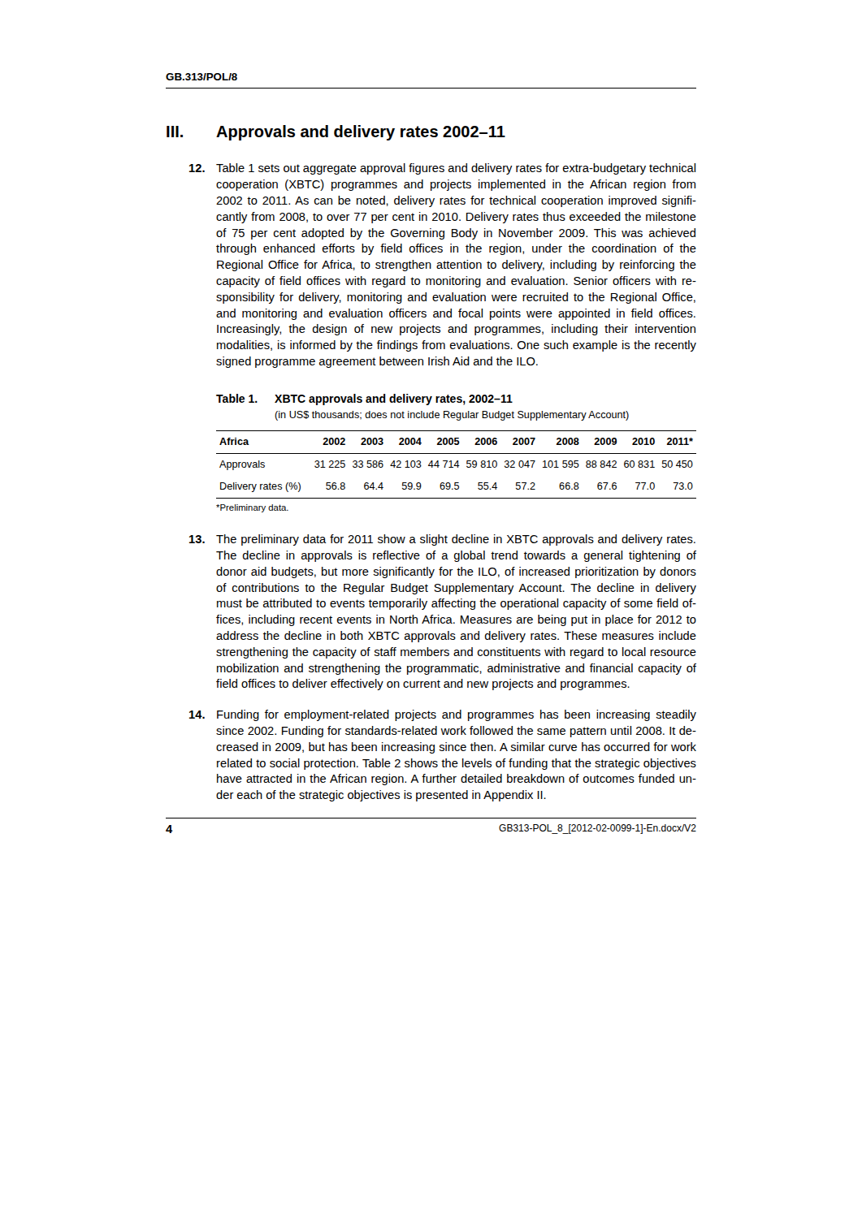GB.313/POL/8
III. Approvals and delivery rates 2002–11
12.
Table 1 sets out aggregate approval figures and delivery rates for extra-budgetary technical cooperation (XBTC) programmes and projects implemented in the African region from 2002 to 2011. As can be noted, delivery rates for technical cooperation improved significantly from 2008, to over 77 per cent in 2010. Delivery rates thus exceeded the milestone of 75 per cent adopted by the Governing Body in November 2009. This was achieved through enhanced efforts by field offices in the region, under the coordination of the Regional Office for Africa, to strengthen attention to delivery, including by reinforcing the capacity of field offices with regard to monitoring and evaluation. Senior officers with responsibility for delivery, monitoring and evaluation were recruited to the Regional Office, and monitoring and evaluation officers and focal points were appointed in field offices. Increasingly, the design of new projects and programmes, including their intervention modalities, is informed by the findings from evaluations. One such example is the recently signed programme agreement between Irish Aid and the ILO.
Table 1. XBTC approvals and delivery rates, 2002–11
(in US$ thousands; does not include Regular Budget Supplementary Account)
| Africa | 2002 | 2003 | 2004 | 2005 | 2006 | 2007 | 2008 | 2009 | 2010 | 2011* |
| --- | --- | --- | --- | --- | --- | --- | --- | --- | --- | --- |
| Approvals | 31 225 | 33 586 | 42 103 | 44 714 | 59 810 | 32 047 | 101 595 | 88 842 | 60 831 | 50 450 |
| Delivery rates (%) | 56.8 | 64.4 | 59.9 | 69.5 | 55.4 | 57.2 | 66.8 | 67.6 | 77.0 | 73.0 |
*Preliminary data.
13.
The preliminary data for 2011 show a slight decline in XBTC approvals and delivery rates. The decline in approvals is reflective of a global trend towards a general tightening of donor aid budgets, but more significantly for the ILO, of increased prioritization by donors of contributions to the Regular Budget Supplementary Account. The decline in delivery must be attributed to events temporarily affecting the operational capacity of some field offices, including recent events in North Africa. Measures are being put in place for 2012 to address the decline in both XBTC approvals and delivery rates. These measures include strengthening the capacity of staff members and constituents with regard to local resource mobilization and strengthening the programmatic, administrative and financial capacity of field offices to deliver effectively on current and new projects and programmes.
14.
Funding for employment-related projects and programmes has been increasing steadily since 2002. Funding for standards-related work followed the same pattern until 2008. It decreased in 2009, but has been increasing since then. A similar curve has occurred for work related to social protection. Table 2 shows the levels of funding that the strategic objectives have attracted in the African region. A further detailed breakdown of outcomes funded under each of the strategic objectives is presented in Appendix II.
4
GB313-POL_8_[2012-02-0099-1]-En.docx/V2